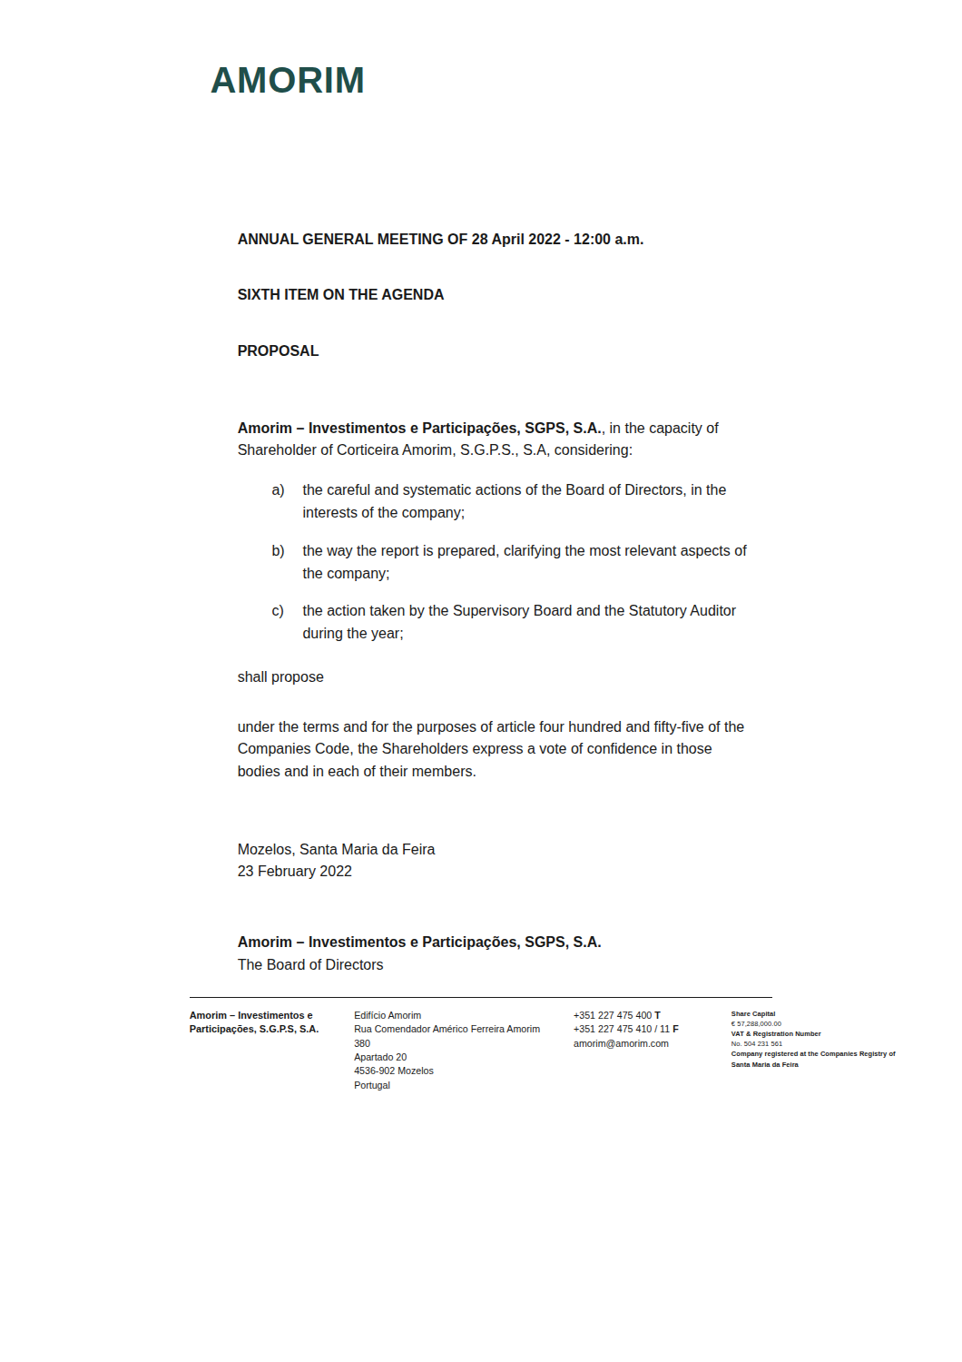AMORIM
ANNUAL GENERAL MEETING OF 28 April 2022 - 12:00 a.m.
SIXTH ITEM ON THE AGENDA
PROPOSAL
Amorim – Investimentos e Participações, SGPS, S.A., in the capacity of Shareholder of Corticeira Amorim, S.G.P.S., S.A, considering:
the careful and systematic actions of the Board of Directors, in the interests of the company;
the way the report is prepared, clarifying the most relevant aspects of the company;
the action taken by the Supervisory Board and the Statutory Auditor during the year;
shall propose
under the terms and for the purposes of article four hundred and fifty-five of the Companies Code, the Shareholders express a vote of confidence in those bodies and in each of their members.
Mozelos, Santa Maria da Feira 23 February 2022
Amorim – Investimentos e Participações, SGPS, S.A. The Board of Directors
Amorim – Investimentos e
Participações, S.G.P.S, S.A.
Edifício Amorim
Rua Comendador Américo Ferreira Amorim 380
Apartado 20
4536-902 Mozelos
Portugal
+351 227 475 400 T
+351 227 475 410 / 11 F
amorim@amorim.com
Share Capital
€ 57,288,000.00
VAT & Registration Number
No. 504 231 561
Company registered at the Companies Registry of Santa Maria da Feira